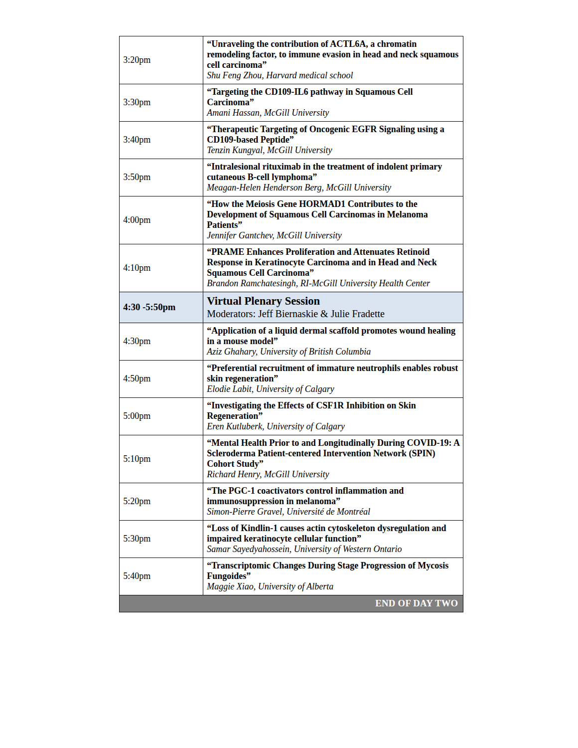| 3:20pm | “Unraveling the contribution of ACTL6A, a chromatin remodeling factor, to immune evasion in head and neck squamous cell carcinoma” Shu Feng Zhou, Harvard medical school |
| 3:30pm | “Targeting the CD109-IL6 pathway in Squamous Cell Carcinoma” Amani Hassan, McGill University |
| 3:40pm | “Therapeutic Targeting of Oncogenic EGFR Signaling using a CD109-based Peptide” Tenzin Kungyal, McGill University |
| 3:50pm | “Intralesional rituximab in the treatment of indolent primary cutaneous B-cell lymphoma” Meagan-Helen Henderson Berg, McGill University |
| 4:00pm | “How the Meiosis Gene HORMAD1 Contributes to the Development of Squamous Cell Carcinomas in Melanoma Patients” Jennifer Gantchev, McGill University |
| 4:10pm | “PRAME Enhances Proliferation and Attenuates Retinoid Response in Keratinocyte Carcinoma and in Head and Neck Squamous Cell Carcinoma” Brandon Ramchatesingh, RI-McGill University Health Center |
| 4:30 -5:50pm | Virtual Plenary Session Moderators: Jeff Biernaskie & Julie Fradette |
| 4:30pm | “Application of a liquid dermal scaffold promotes wound healing in a mouse model” Aziz Ghahary, University of British Columbia |
| 4:50pm | “Preferential recruitment of immature neutrophils enables robust skin regeneration” Elodie Labit, University of Calgary |
| 5:00pm | “Investigating the Effects of CSF1R Inhibition on Skin Regeneration” Eren Kutluberk, University of Calgary |
| 5:10pm | “Mental Health Prior to and Longitudinally During COVID-19: A Scleroderma Patient-centered Intervention Network (SPIN) Cohort Study” Richard Henry, McGill University |
| 5:20pm | “The PGC-1 coactivators control inflammation and immunosuppression in melanoma” Simon-Pierre Gravel, Université de Montréal |
| 5:30pm | “Loss of Kindlin-1 causes actin cytoskeleton dysregulation and impaired keratinocyte cellular function” Samar Sayedyahossein, University of Western Ontario |
| 5:40pm | “Transcriptomic Changes During Stage Progression of Mycosis Fungoides” Maggie Xiao, University of Alberta |
| END OF DAY TWO |